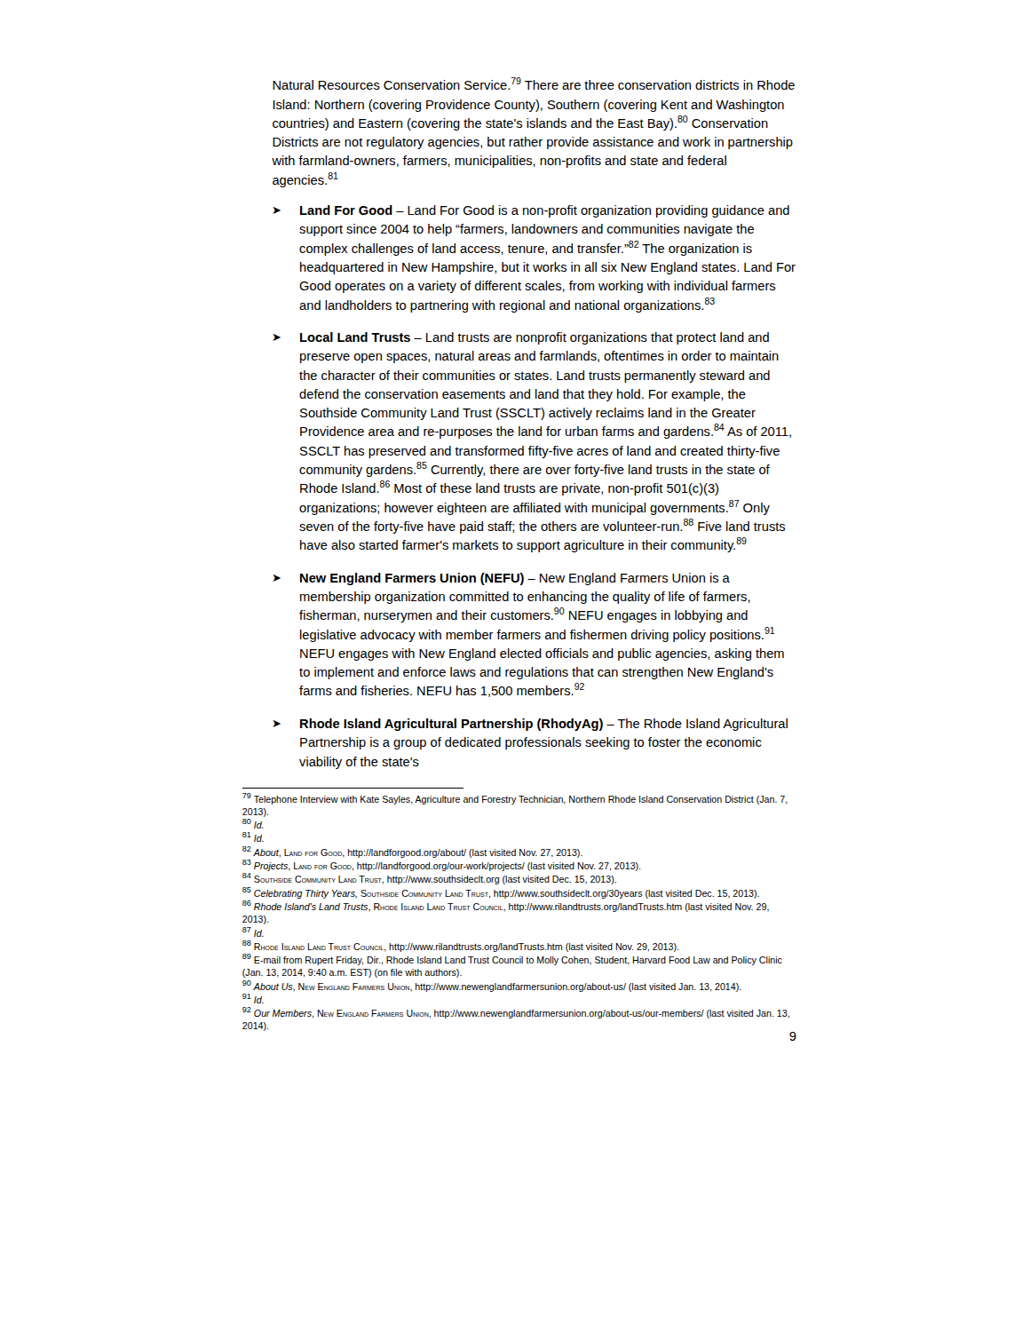Natural Resources Conservation Service.79 There are three conservation districts in Rhode Island: Northern (covering Providence County), Southern (covering Kent and Washington countries) and Eastern (covering the state's islands and the East Bay).80 Conservation Districts are not regulatory agencies, but rather provide assistance and work in partnership with farmland-owners, farmers, municipalities, non-profits and state and federal agencies.81
Land For Good – Land For Good is a non-profit organization providing guidance and support since 2004 to help “farmers, landowners and communities navigate the complex challenges of land access, tenure, and transfer.”82 The organization is headquartered in New Hampshire, but it works in all six New England states. Land For Good operates on a variety of different scales, from working with individual farmers and landholders to partnering with regional and national organizations.83
Local Land Trusts – Land trusts are nonprofit organizations that protect land and preserve open spaces, natural areas and farmlands, oftentimes in order to maintain the character of their communities or states. Land trusts permanently steward and defend the conservation easements and land that they hold. For example, the Southside Community Land Trust (SSCLT) actively reclaims land in the Greater Providence area and re-purposes the land for urban farms and gardens.84 As of 2011, SSCLT has preserved and transformed fifty-five acres of land and created thirty-five community gardens.85 Currently, there are over forty-five land trusts in the state of Rhode Island.86 Most of these land trusts are private, non-profit 501(c)(3) organizations; however eighteen are affiliated with municipal governments.87 Only seven of the forty-five have paid staff; the others are volunteer-run.88 Five land trusts have also started farmer's markets to support agriculture in their community.89
New England Farmers Union (NEFU) – New England Farmers Union is a membership organization committed to enhancing the quality of life of farmers, fisherman, nurserymen and their customers.90 NEFU engages in lobbying and legislative advocacy with member farmers and fishermen driving policy positions.91 NEFU engages with New England elected officials and public agencies, asking them to implement and enforce laws and regulations that can strengthen New England's farms and fisheries. NEFU has 1,500 members.92
Rhode Island Agricultural Partnership (RhodyAg) – The Rhode Island Agricultural Partnership is a group of dedicated professionals seeking to foster the economic viability of the state's
79 Telephone Interview with Kate Sayles, Agriculture and Forestry Technician, Northern Rhode Island Conservation District (Jan. 7, 2013).
80 Id.
81 Id.
82 About, Land for Good, http://landforgood.org/about/ (last visited Nov. 27, 2013).
83 Projects, Land for Good, http://landforgood.org/our-work/projects/ (last visited Nov. 27, 2013).
84 Southside Community Land Trust, http://www.southsideclt.org (last visited Dec. 15, 2013).
85 Celebrating Thirty Years, Southside Community Land Trust, http://www.southsideclt.org/30years (last visited Dec. 15, 2013).
86 Rhode Island's Land Trusts, Rhode Island Land Trust Council, http://www.rilandtrusts.org/landTrusts.htm (last visited Nov. 29, 2013).
87 Id.
88 Rhode Island Land Trust Council, http://www.rilandtrusts.org/landTrusts.htm (last visited Nov. 29, 2013).
89 E-mail from Rupert Friday, Dir., Rhode Island Land Trust Council to Molly Cohen, Student, Harvard Food Law and Policy Clinic (Jan. 13, 2014, 9:40 a.m. EST) (on file with authors).
90 About Us, New England Farmers Union, http://www.newenglandfarmersunion.org/about-us/ (last visited Jan. 13, 2014).
91 Id.
92 Our Members, New England Farmers Union, http://www.newenglandfarmersunion.org/about-us/our-members/ (last visited Jan. 13, 2014).
9